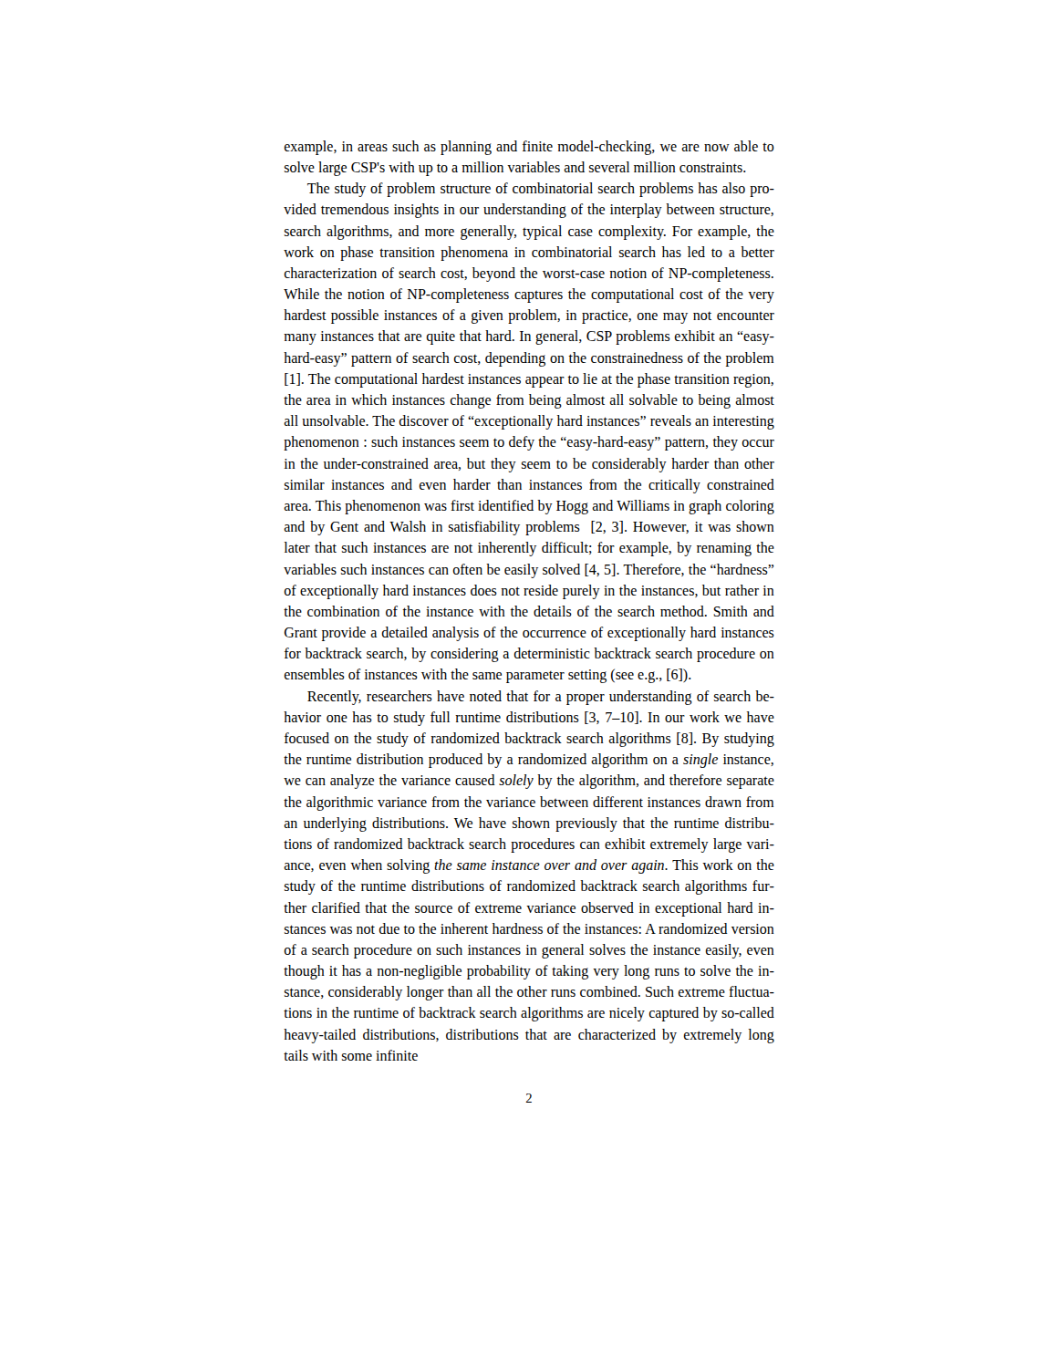example, in areas such as planning and finite model-checking, we are now able to solve large CSP's with up to a million variables and several million constraints.
The study of problem structure of combinatorial search problems has also provided tremendous insights in our understanding of the interplay between structure, search algorithms, and more generally, typical case complexity. For example, the work on phase transition phenomena in combinatorial search has led to a better characterization of search cost, beyond the worst-case notion of NP-completeness. While the notion of NP-completeness captures the computational cost of the very hardest possible instances of a given problem, in practice, one may not encounter many instances that are quite that hard. In general, CSP problems exhibit an “easy-hard-easy” pattern of search cost, depending on the constrainedness of the problem [1]. The computational hardest instances appear to lie at the phase transition region, the area in which instances change from being almost all solvable to being almost all unsolvable. The discover of “exceptionally hard instances” reveals an interesting phenomenon : such instances seem to defy the “easy-hard-easy” pattern, they occur in the under-constrained area, but they seem to be considerably harder than other similar instances and even harder than instances from the critically constrained area. This phenomenon was first identified by Hogg and Williams in graph coloring and by Gent and Walsh in satisfiability problems [2, 3]. However, it was shown later that such instances are not inherently difficult; for example, by renaming the variables such instances can often be easily solved [4, 5]. Therefore, the “hardness” of exceptionally hard instances does not reside purely in the instances, but rather in the combination of the instance with the details of the search method. Smith and Grant provide a detailed analysis of the occurrence of exceptionally hard instances for backtrack search, by considering a deterministic backtrack search procedure on ensembles of instances with the same parameter setting (see e.g., [6]).
Recently, researchers have noted that for a proper understanding of search behavior one has to study full runtime distributions [3, 7–10]. In our work we have focused on the study of randomized backtrack search algorithms [8]. By studying the runtime distribution produced by a randomized algorithm on a single instance, we can analyze the variance caused solely by the algorithm, and therefore separate the algorithmic variance from the variance between different instances drawn from an underlying distributions. We have shown previously that the runtime distributions of randomized backtrack search procedures can exhibit extremely large variance, even when solving the same instance over and over again. This work on the study of the runtime distributions of randomized backtrack search algorithms further clarified that the source of extreme variance observed in exceptional hard instances was not due to the inherent hardness of the instances: A randomized version of a search procedure on such instances in general solves the instance easily, even though it has a non-negligible probability of taking very long runs to solve the instance, considerably longer than all the other runs combined. Such extreme fluctuations in the runtime of backtrack search algorithms are nicely captured by so-called heavy-tailed distributions, distributions that are characterized by extremely long tails with some infinite
2